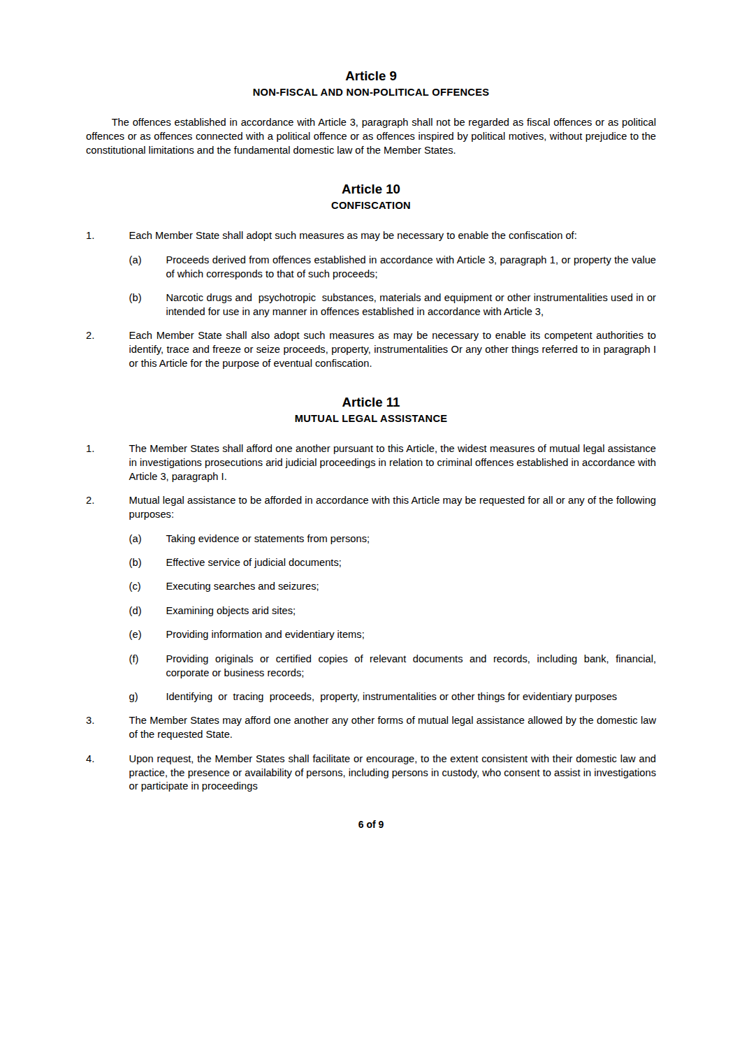Article 9
NON-FISCAL AND NON-POLITICAL OFFENCES
The offences established in accordance with Article 3, paragraph shall not be regarded as fiscal offences or as political offences or as offences connected with a political offence or as offences inspired by political motives, without prejudice to the constitutional limitations and the fundamental domestic law of the Member States.
Article 10
CONFISCATION
1.
Each Member State shall adopt such measures as may be necessary to enable the confiscation of:
(a)
Proceeds derived from offences established in accordance with Article 3, paragraph 1, or property the value of which corresponds to that of such proceeds;
(b)
Narcotic drugs and psychotropic substances, materials and equipment or other instrumentalities used in or intended for use in any manner in offences established in accordance with Article 3,
2.
Each Member State shall also adopt such measures as may be necessary to enable its competent authorities to identify, trace and freeze or seize proceeds, property, instrumentalities Or any other things referred to in paragraph I or this Article for the purpose of eventual confiscation.
Article 11
MUTUAL LEGAL ASSISTANCE
1.
The Member States shall afford one another pursuant to this Article, the widest measures of mutual legal assistance in investigations prosecutions arid judicial proceedings in relation to criminal offences established in accordance with Article 3, paragraph I.
2.
Mutual legal assistance to be afforded in accordance with this Article may be requested for all or any of the following purposes:
(a)
Taking evidence or statements from persons;
(b)
Effective service of judicial documents;
(c)
Executing searches and seizures;
(d)
Examining objects arid sites;
(e)
Providing information and evidentiary items;
(f)
Providing originals or certified copies of relevant documents and records, including bank, financial, corporate or business records;
g)
Identifying or tracing proceeds, property, instrumentalities or other things for evidentiary purposes
3.
The Member States may afford one another any other forms of mutual legal assistance allowed by the domestic law of the requested State.
4.
Upon request, the Member States shall facilitate or encourage, to the extent consistent with their domestic law and practice, the presence or availability of persons, including persons in custody, who consent to assist in investigations or participate in proceedings
6 of 9